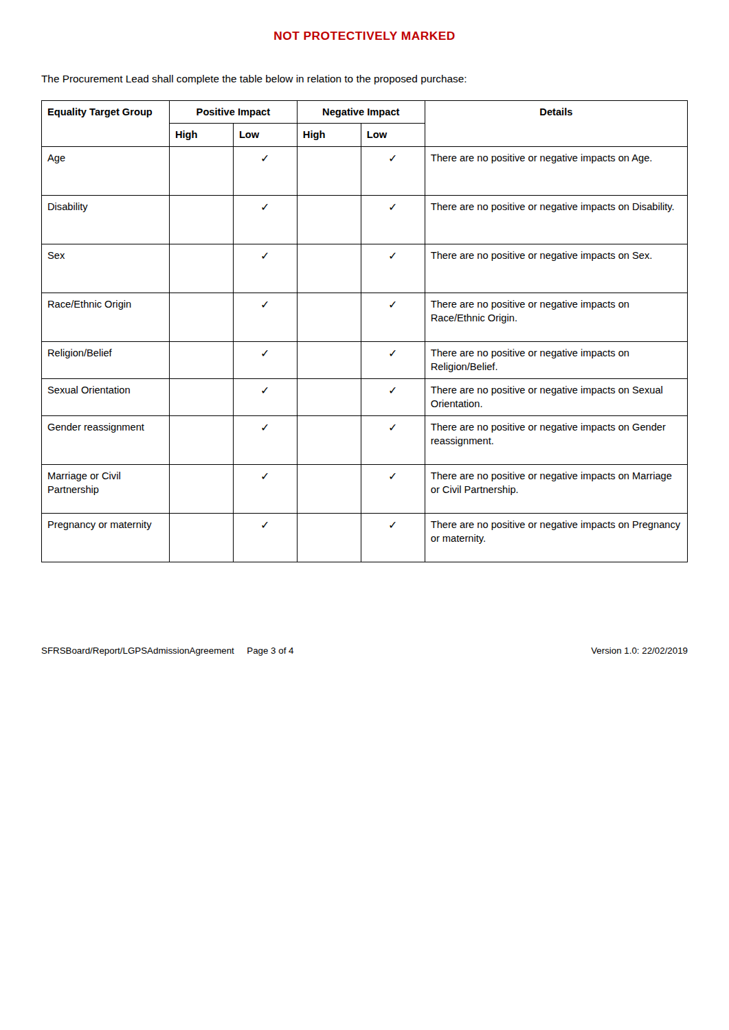NOT PROTECTIVELY MARKED
The Procurement Lead shall complete the table below in relation to the proposed purchase:
| Equality Target Group | Positive Impact | Negative Impact | Details |
| --- | --- | --- | --- |
| High | Low | High | Low |
| Age | | ✓ | | ✓ | There are no positive or negative impacts on Age. |
| Disability | | ✓ | | ✓ | There are no positive or negative impacts on Disability. |
| Sex | | ✓ | | ✓ | There are no positive or negative impacts on Sex. |
| Race/Ethnic Origin | | ✓ | | ✓ | There are no positive or negative impacts on Race/Ethnic Origin. |
| Religion/Belief | | ✓ | | ✓ | There are no positive or negative impacts on Religion/Belief. |
| Sexual Orientation | | ✓ | | ✓ | There are no positive or negative impacts on Sexual Orientation. |
| Gender reassignment | | ✓ | | ✓ | There are no positive or negative impacts on Gender reassignment. |
| Marriage or Civil Partnership | | ✓ | | ✓ | There are no positive or negative impacts on Marriage or Civil Partnership. |
| Pregnancy or maternity | | ✓ | | ✓ | There are no positive or negative impacts on Pregnancy or maternity. |
SFRSBoard/Report/LGPSAdmissionAgreement Page 3 of 4 Version 1.0: 22/02/2019